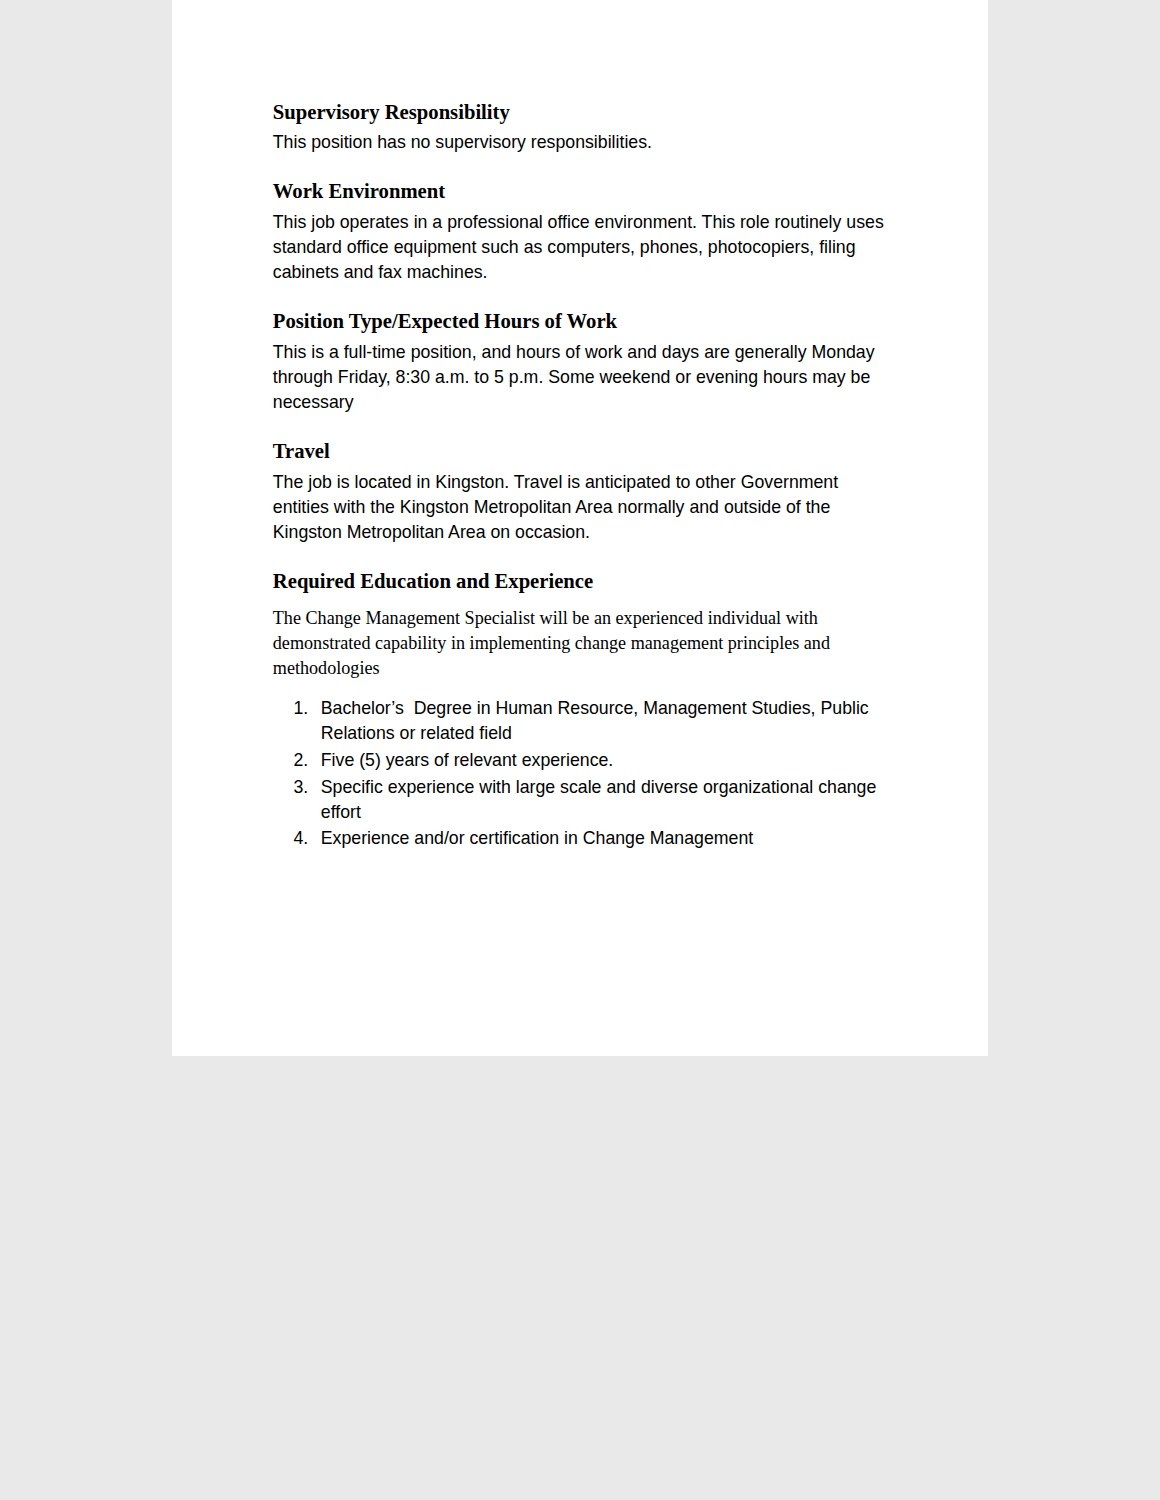Supervisory Responsibility
This position has no supervisory responsibilities.
Work Environment
This job operates in a professional office environment. This role routinely uses standard office equipment such as computers, phones, photocopiers, filing cabinets and fax machines.
Position Type/Expected Hours of Work
This is a full-time position, and hours of work and days are generally Monday through Friday, 8:30 a.m. to 5 p.m. Some weekend or evening hours may be necessary
Travel
The job is located in Kingston. Travel is anticipated to other Government entities with the Kingston Metropolitan Area normally and outside of the Kingston Metropolitan Area on occasion.
Required Education and Experience
The Change Management Specialist will be an experienced individual with demonstrated capability in implementing change management principles and methodologies
Bachelor’s Degree in Human Resource, Management Studies, Public Relations or related field
Five (5) years of relevant experience.
Specific experience with large scale and diverse organizational change effort
Experience and/or certification in Change Management